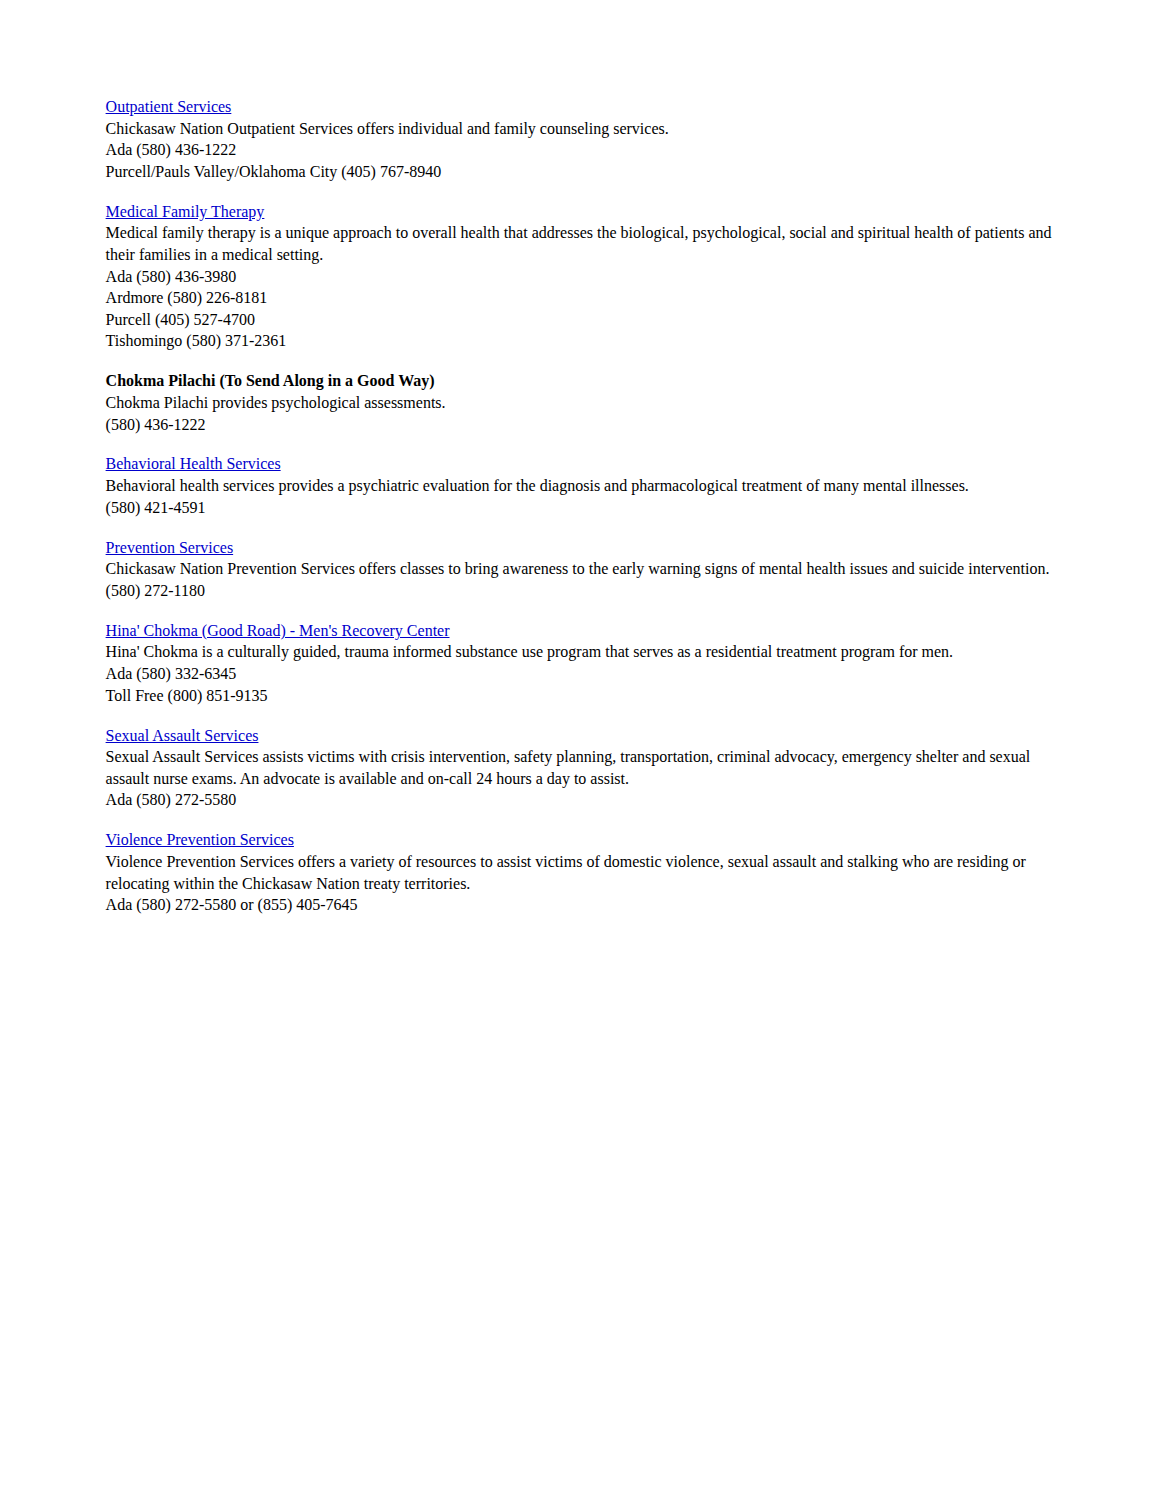Outpatient Services
Chickasaw Nation Outpatient Services offers individual and family counseling services.
Ada (580) 436-1222
Purcell/Pauls Valley/Oklahoma City (405) 767-8940
Medical Family Therapy
Medical family therapy is a unique approach to overall health that addresses the biological, psychological, social and spiritual health of patients and their families in a medical setting.
Ada (580) 436-3980
Ardmore (580) 226-8181
Purcell (405) 527-4700
Tishomingo (580) 371-2361
Chokma Pilachi (To Send Along in a Good Way)
Chokma Pilachi provides psychological assessments.
(580) 436-1222
Behavioral Health Services
Behavioral health services provides a psychiatric evaluation for the diagnosis and pharmacological treatment of many mental illnesses.
(580) 421-4591
Prevention Services
Chickasaw Nation Prevention Services offers classes to bring awareness to the early warning signs of mental health issues and suicide intervention.
(580) 272-1180
Hina' Chokma (Good Road) - Men's Recovery Center
Hina' Chokma is a culturally guided, trauma informed substance use program that serves as a residential treatment program for men.
Ada (580) 332-6345
Toll Free (800) 851-9135
Sexual Assault Services
Sexual Assault Services assists victims with crisis intervention, safety planning, transportation, criminal advocacy, emergency shelter and sexual assault nurse exams. An advocate is available and on-call 24 hours a day to assist.
Ada (580) 272-5580
Violence Prevention Services
Violence Prevention Services offers a variety of resources to assist victims of domestic violence, sexual assault and stalking who are residing or relocating within the Chickasaw Nation treaty territories.
Ada (580) 272-5580 or (855) 405-7645